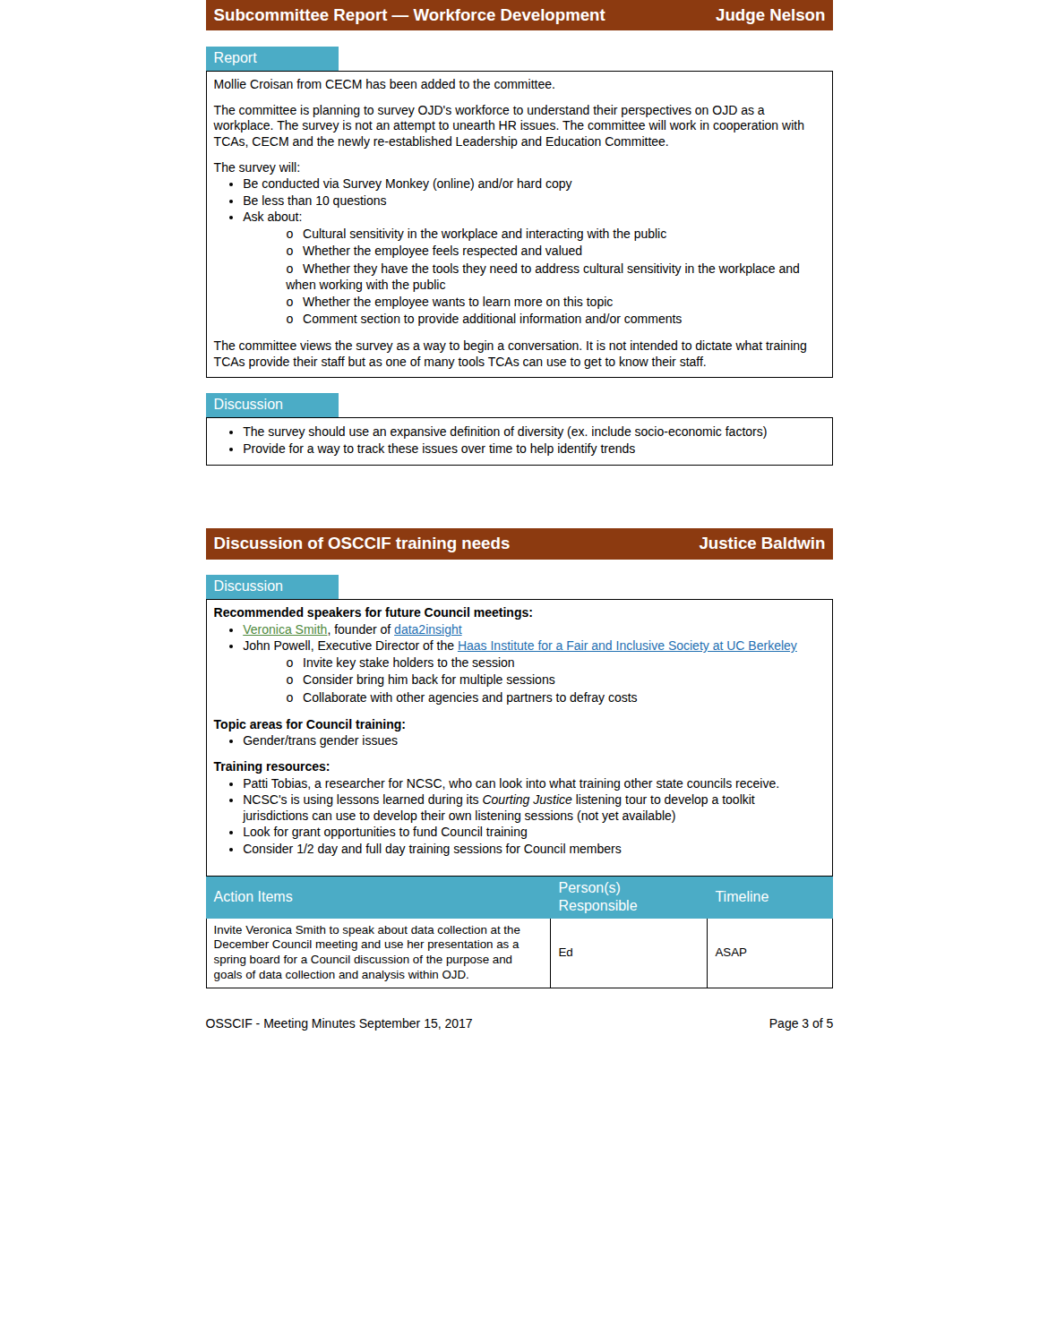| Subcommittee Report — Workforce Development | Judge Nelson |
| Report | |
| Mollie Croisan from CECM has been added to the committee. The committee is planning to survey OJD's workforce to understand their perspectives on OJD as a workplace. The survey is not an attempt to unearth HR issues. The committee will work in cooperation with TCAs, CECM and the newly re-established Leadership and Education Committee. The survey will: Be conducted via Survey Monkey (online) and/or hard copy Be less than 10 questions Ask about: Cultural sensitivity in the workplace and interacting with the public Whether the employee feels respected and valued Whether they have the tools they need to address cultural sensitivity in the workplace and when working with the public Whether the employee wants to learn more on this topic Comment section to provide additional information and/or comments The committee views the survey as a way to begin a conversation. It is not intended to dictate what training TCAs provide their staff but as one of many tools TCAs can use to get to know their staff. |
| Discussion | |
| The survey should use an expansive definition of diversity (ex. include socio-economic factors) Provide for a way to track these issues over time to help identify trends |
| Discussion of OSCCIF training needs | Justice Baldwin |
| Discussion | |
| Recommended speakers for future Council meetings: Veronica Smith , founder of data2insight John Powell, Executive Director of the Haas Institute for a Fair and Inclusive Society at UC Berkeley Invite key stake holders to the session Consider bring him back for multiple sessions Collaborate with other agencies and partners to defray costs Topic areas for Council training: Gender/trans gender issues Training resources: Patti Tobias, a researcher for NCSC, who can look into what training other state councils receive. NCSC's is using lessons learned during its Courting Justice listening tour to develop a toolkit jurisdictions can use to develop their own listening sessions (not yet available) Look for grant opportunities to fund Council training Consider 1/2 day and full day training sessions for Council members |
| Action Items | Person(s) Responsible | Timeline |
| Invite Veronica Smith to speak about data collection at the December Council meeting and use her presentation as a spring board for a Council discussion of the purpose and goals of data collection and analysis within OJD. | Ed | ASAP |
OSSCIF - Meeting Minutes September 15, 2017 Page 3 of 5